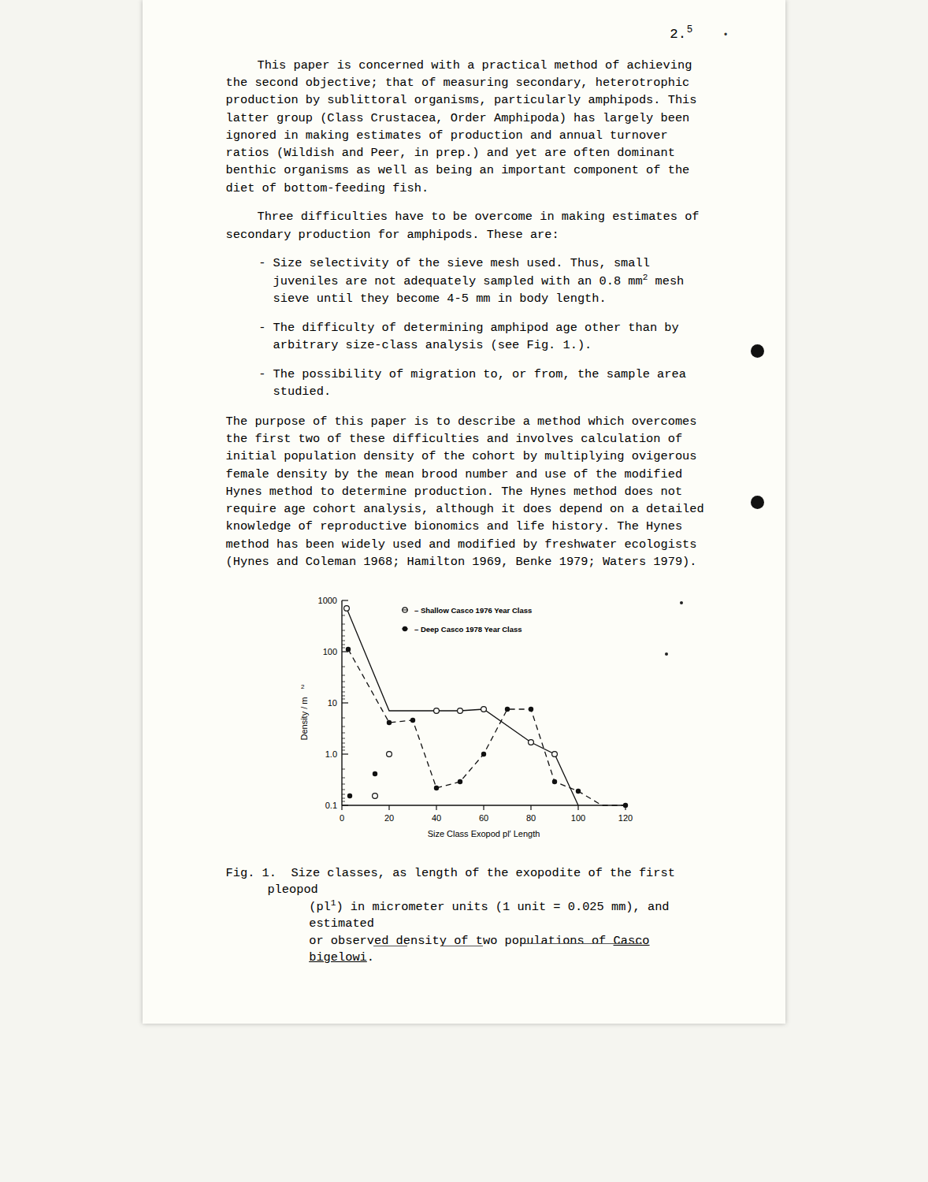2.5    •
This paper is concerned with a practical method of achieving the second objective; that of measuring secondary, heterotrophic production by sublittoral organisms, particularly amphipods. This latter group (Class Crustacea, Order Amphipoda) has largely been ignored in making estimates of production and annual turnover ratios (Wildish and Peer, in prep.) and yet are often dominant benthic organisms as well as being an important component of the diet of bottom-feeding fish.
Three difficulties have to be overcome in making estimates of secondary production for amphipods. These are:
Size selectivity of the sieve mesh used. Thus, small juveniles are not adequately sampled with an 0.8 mm2 mesh sieve until they become 4-5 mm in body length.
The difficulty of determining amphipod age other than by arbitrary size-class analysis (see Fig. 1.).
The possibility of migration to, or from, the sample area studied.
The purpose of this paper is to describe a method which overcomes the first two of these difficulties and involves calculation of initial population density of the cohort by multiplying ovigerous female density by the mean brood number and use of the modified Hynes method to determine production. The Hynes method does not require age cohort analysis, although it does depend on a detailed knowledge of reproductive bionomics and life history. The Hynes method has been widely used and modified by freshwater ecologists (Hynes and Coleman 1968; Hamilton 1969, Benke 1979; Waters 1979).
1000 100 10 1.0 0.1 Density / m 2 0 20 40 60 80 100 120 Size Class Exopod pl′ Length – Shallow Casco 1976 Year Class – Deep Casco 1978 Year Class
Fig. 1. Size classes, as length of the exopodite of the first pleopod (pl1) in micrometer units (1 unit = 0.025 mm), and estimated or observed density of two populations of Casco bigelowi.